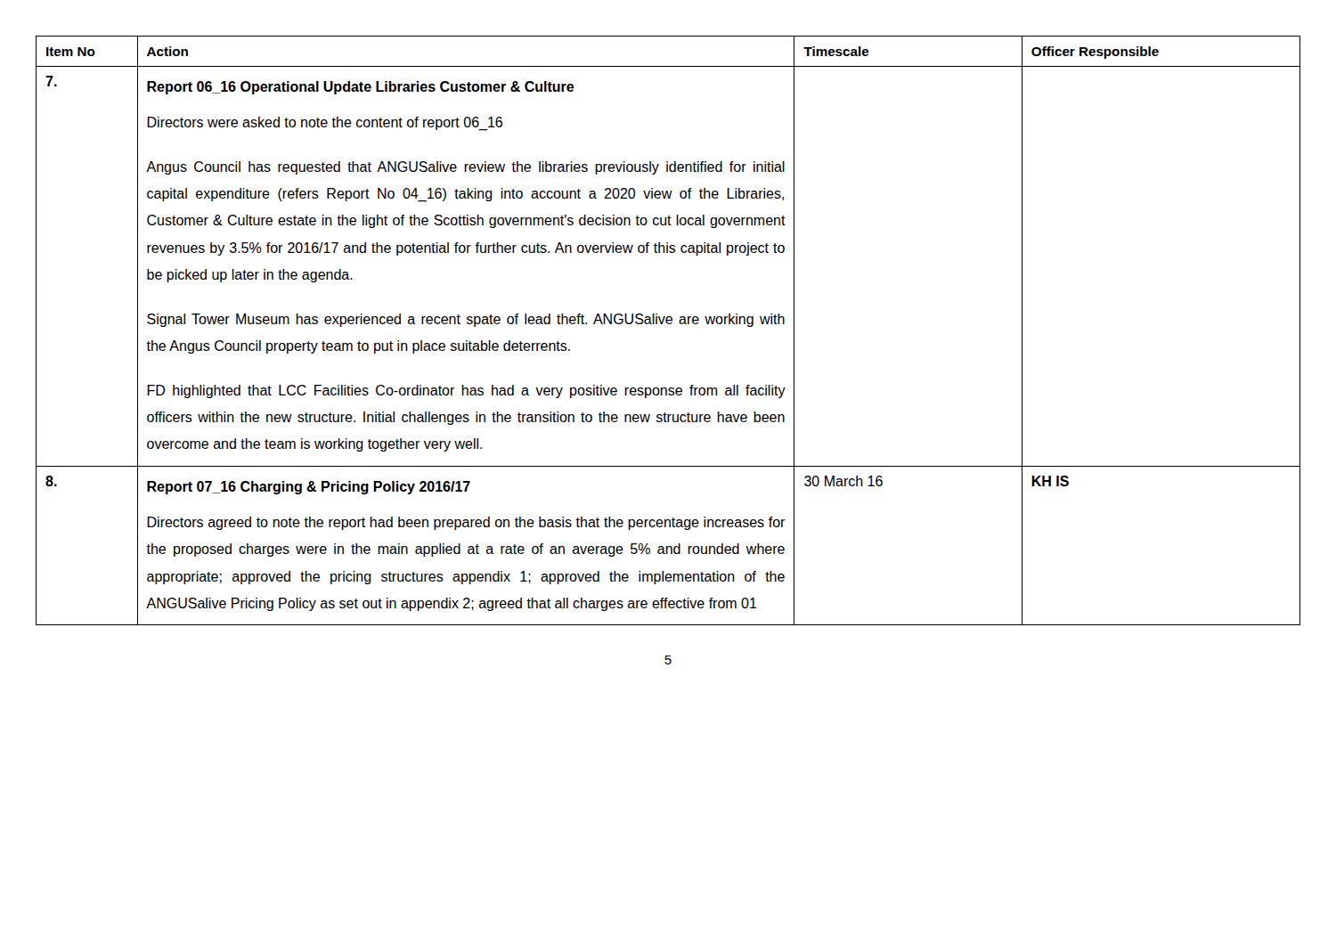| Item No | Action | Timescale | Officer Responsible |
| --- | --- | --- | --- |
| 7. | Report 06_16 Operational Update Libraries Customer & Culture Directors were asked to note the content of report 06_16 Angus Council has requested that ANGUSalive review the libraries previously identified for initial capital expenditure (refers Report No 04_16) taking into account a 2020 view of the Libraries, Customer & Culture estate in the light of the Scottish government's decision to cut local government revenues by 3.5% for 2016/17 and the potential for further cuts. An overview of this capital project to be picked up later in the agenda. Signal Tower Museum has experienced a recent spate of lead theft. ANGUSalive are working with the Angus Council property team to put in place suitable deterrents. FD highlighted that LCC Facilities Co-ordinator has had a very positive response from all facility officers within the new structure. Initial challenges in the transition to the new structure have been overcome and the team is working together very well. | | |
| 8. | Report 07_16 Charging & Pricing Policy 2016/17 Directors agreed to note the report had been prepared on the basis that the percentage increases for the proposed charges were in the main applied at a rate of an average 5% and rounded where appropriate; approved the pricing structures appendix 1; approved the implementation of the ANGUSalive Pricing Policy as set out in appendix 2; agreed that all charges are effective from 01 | 30 March 16 | KH IS |
5